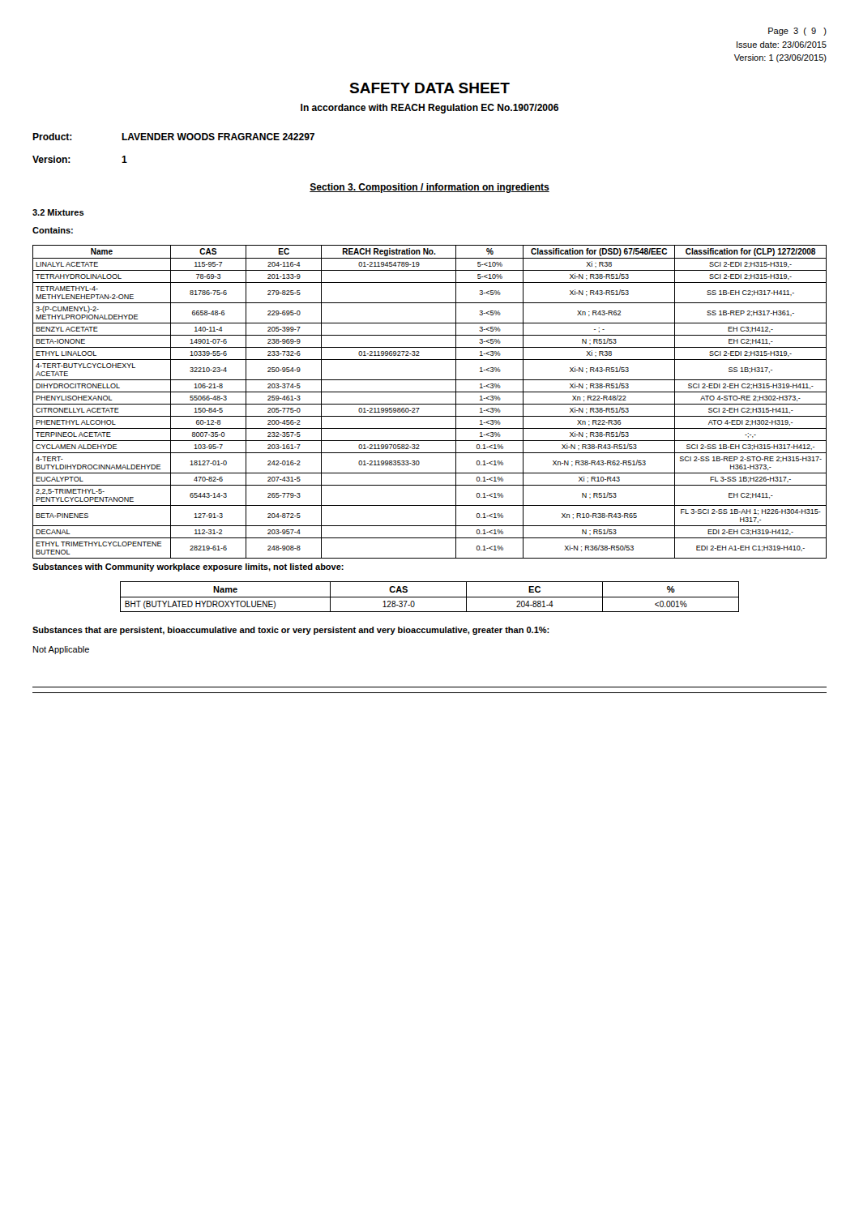Page 3 ( 9 )
Issue date: 23/06/2015
Version: 1 (23/06/2015)
SAFETY DATA SHEET
In accordance with REACH Regulation EC No.1907/2006
Product: LAVENDER WOODS FRAGRANCE 242297
Version: 1
Section 3. Composition / information on ingredients
3.2 Mixtures
Contains:
| Name | CAS | EC | REACH Registration No. | % | Classification for (DSD) 67/548/EEC | Classification for (CLP) 1272/2008 |
| --- | --- | --- | --- | --- | --- | --- |
| LINALYL ACETATE | 115-95-7 | 204-116-4 | 01-2119454789-19 | 5-<10% | Xi ; R38 | SCI 2-EDI 2;H315-H319,- |
| TETRAHYDROLINALOOL | 78-69-3 | 201-133-9 | | 5-<10% | Xi-N ; R38-R51/53 | SCI 2-EDI 2;H315-H319,- |
| TETRAMETHYL-4-METHYLENEHEPTAN-2-ONE | 81786-75-6 | 279-825-5 | | 3-<5% | Xi-N ; R43-R51/53 | SS 1B-EH C2;H317-H411,- |
| 3-(P-CUMENYL)-2-METHYLPROPIONALDEHYDE | 6658-48-6 | 229-695-0 | | 3-<5% | Xn ; R43-R62 | SS 1B-REP 2;H317-H361,- |
| BENZYL ACETATE | 140-11-4 | 205-399-7 | | 3-<5% | - ; - | EH C3;H412,- |
| BETA-IONONE | 14901-07-6 | 238-969-9 | | 3-<5% | N ; R51/53 | EH C2;H411,- |
| ETHYL LINALOOL | 10339-55-6 | 233-732-6 | 01-2119969272-32 | 1-<3% | Xi ; R38 | SCI 2-EDI 2;H315-H319,- |
| 4-TERT-BUTYLCYCLOHEXYL ACETATE | 32210-23-4 | 250-954-9 | | 1-<3% | Xi-N ; R43-R51/53 | SS 1B;H317,- |
| DIHYDROCITRONELLOL | 106-21-8 | 203-374-5 | | 1-<3% | Xi-N ; R38-R51/53 | SCI 2-EDI 2-EH C2;H315-H319-H411,- |
| PHENYLISOHEXANOL | 55066-48-3 | 259-461-3 | | 1-<3% | Xn ; R22-R48/22 | ATO 4-STO-RE 2;H302-H373,- |
| CITRONELLYL ACETATE | 150-84-5 | 205-775-0 | 01-2119959860-27 | 1-<3% | Xi-N ; R38-R51/53 | SCI 2-EH C2;H315-H411,- |
| PHENETHYL ALCOHOL | 60-12-8 | 200-456-2 | | 1-<3% | Xn ; R22-R36 | ATO 4-EDI 2;H302-H319,- |
| TERPINEOL ACETATE | 8007-35-0 | 232-357-5 | | 1-<3% | Xi-N ; R38-R51/53 | -;-,- |
| CYCLAMEN ALDEHYDE | 103-95-7 | 203-161-7 | 01-2119970582-32 | 0.1-<1% | Xi-N ; R38-R43-R51/53 | SCI 2-SS 1B-EH C3;H315-H317-H412,- |
| 4-TERT-BUTYLDIHYDROCINNAMALDEHYDE | 18127-01-0 | 242-016-2 | 01-2119983533-30 | 0.1-<1% | Xn-N ; R38-R43-R62-R51/53 | SCI 2-SS 1B-REP 2-STO-RE 2;H315-H317-H361-H373,- |
| EUCALYPTOL | 470-82-6 | 207-431-5 | | 0.1-<1% | Xi ; R10-R43 | FL 3-SS 1B;H226-H317,- |
| 2,2,5-TRIMETHYL-5-PENTYLCYCLOPENTANONE | 65443-14-3 | 265-779-3 | | 0.1-<1% | N ; R51/53 | EH C2;H411,- |
| BETA-PINENES | 127-91-3 | 204-872-5 | | 0.1-<1% | Xn ; R10-R38-R43-R65 | FL 3-SCI 2-SS 1B-AH 1; H226-H304-H315-H317,- |
| DECANAL | 112-31-2 | 203-957-4 | | 0.1-<1% | N ; R51/53 | EDI 2-EH C3;H319-H412,- |
| ETHYL TRIMETHYLCYCLOPENTENE BUTENOL | 28219-61-6 | 248-908-8 | | 0.1-<1% | Xi-N ; R36/38-R50/53 | EDI 2-EH A1-EH C1;H319-H410,- |
Substances with Community workplace exposure limits, not listed above:
| Name | CAS | EC | % |
| --- | --- | --- | --- |
| BHT (BUTYLATED HYDROXYTOLUENE) | 128-37-0 | 204-881-4 | <0.001% |
Substances that are persistent, bioaccumulative and toxic or very persistent and very bioaccumulative, greater than 0.1%:
Not Applicable